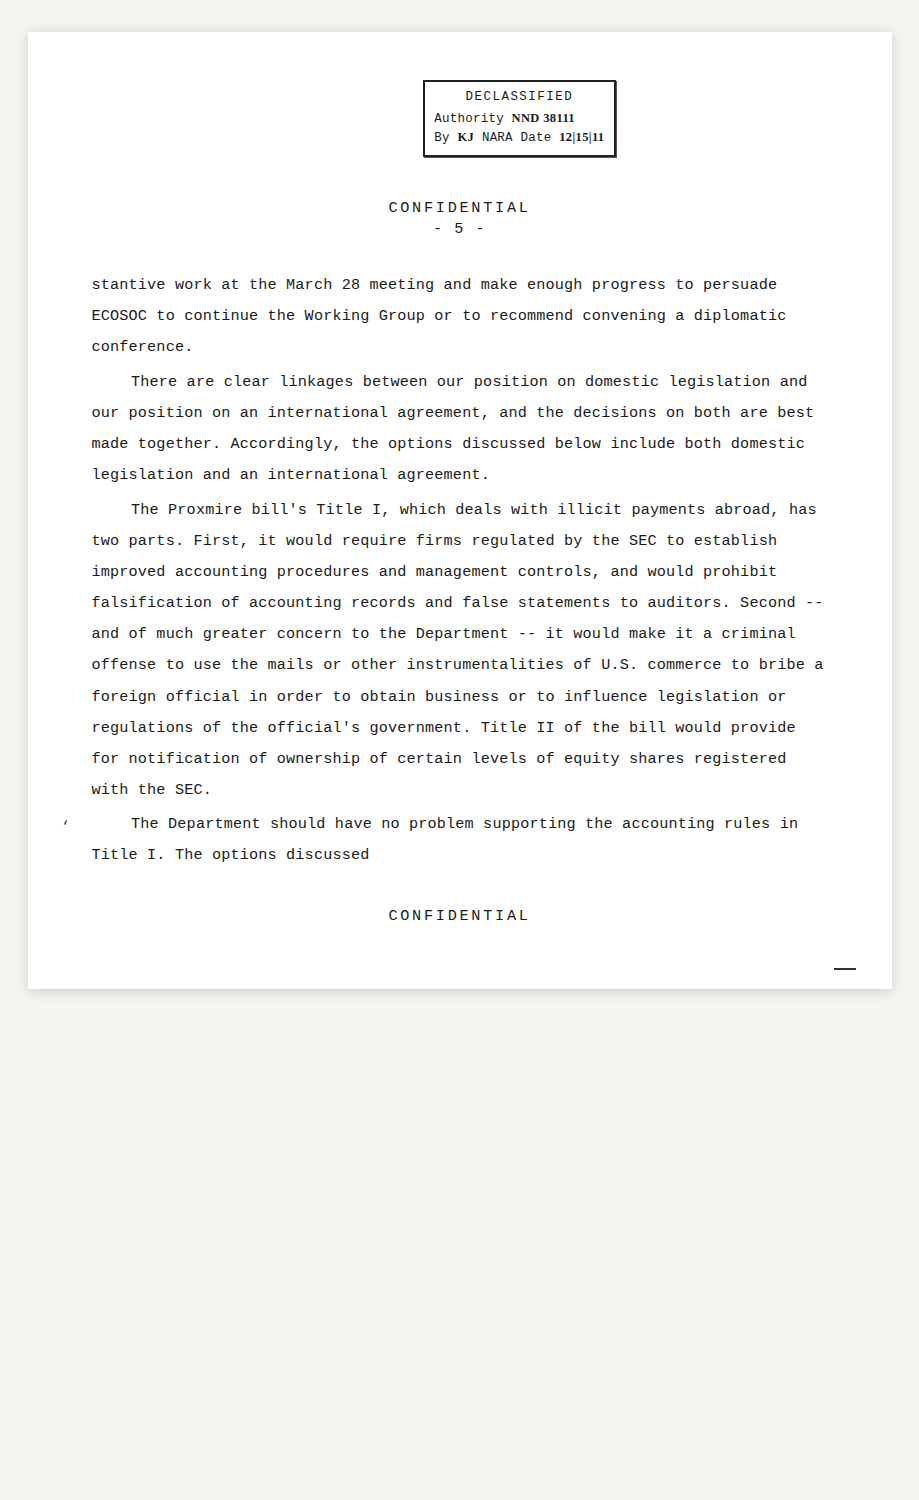DECLASSIFIED Authority NND 38111
By KJ NARA Date 12|15|11
CONFIDENTIAL
- 5 -
stantive work at the March 28 meeting and make enough progress to persuade ECOSOC to continue the Working Group or to recommend convening a diplomatic conference.
There are clear linkages between our position on domestic legislation and our position on an international agreement, and the decisions on both are best made together. Accordingly, the options discussed below include both domestic legislation and an international agreement.
The Proxmire bill's Title I, which deals with illicit payments abroad, has two parts. First, it would require firms regulated by the SEC to establish improved accounting procedures and management controls, and would prohibit falsification of accounting records and false statements to auditors. Second -- and of much greater concern to the Department -- it would make it a criminal offense to use the mails or other instrumentalities of U.S. commerce to bribe a foreign official in order to obtain business or to influence legislation or regulations of the official's government. Title II of the bill would provide for notification of ownership of certain levels of equity shares registered with the SEC.
The Department should have no problem supporting the accounting rules in Title I. The options discussed
‘
CONFIDENTIAL